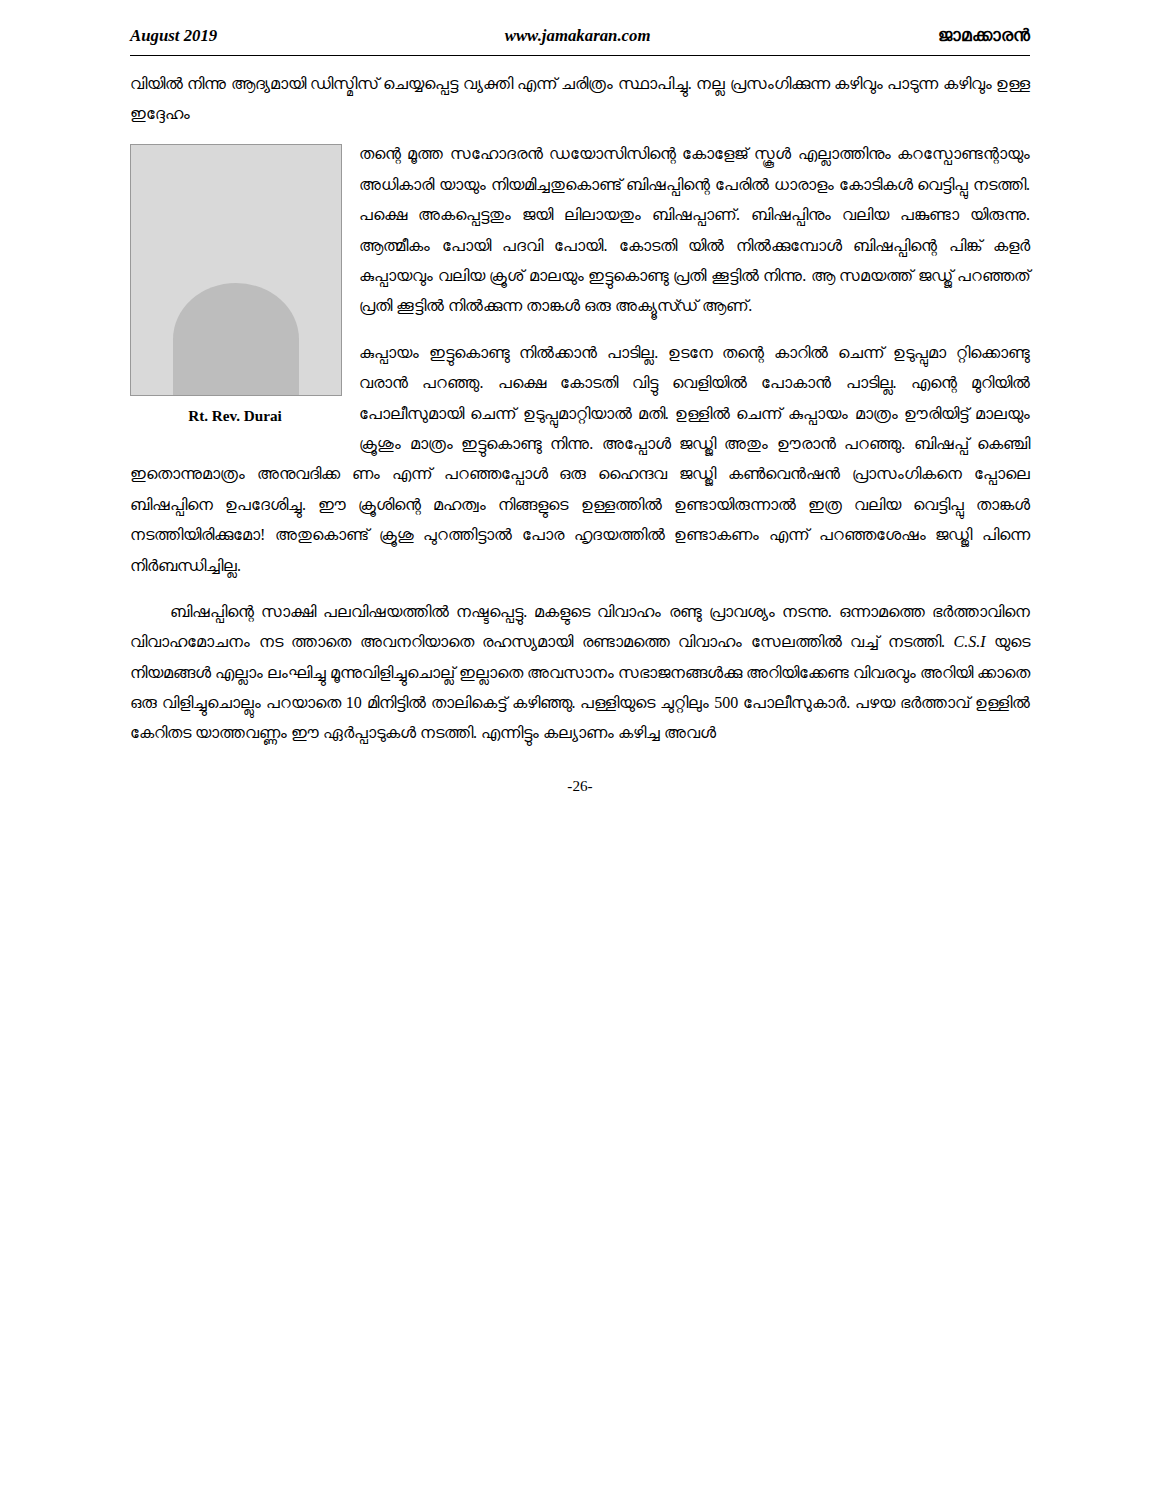August 2019 www.jamakaran.com ജാമക്കാരൻ
വിയിൽ നിന്നു ആദ്യമായി ഡിസ്മിസ് ചെയ്യപ്പെട്ട വ്യക്തി എന്ന് ചരിത്രം സ്ഥാപിച്ചു. നല്ല പ്രസംഗിക്കുന്ന കഴിവും പാടുന്ന കഴിവും ഉള്ള ഇദ്ദേഹം
Rt. Rev. Durai
തന്റെ മൂത്ത സഹോദരൻ ഡയോസിസിന്റെ കോളേജ് സ്കൂൾ എല്ലാത്തിനും കറസ്പോണ്ടന്റായും അധികാരി യായും നിയമിച്ചതുകൊണ്ട് ബിഷപ്പിന്റെ പേരിൽ ധാരാളം കോടികൾ വെട്ടിപ്പു നടത്തി. പക്ഷെ അകപ്പെട്ടതും ജയി ലിലായതും ബിഷപ്പാണ്. ബിഷപ്പിനും വലിയ പങ്കുണ്ടാ യിരുന്നു. ആത്മീകം പോയി പദവി പോയി. കോടതി യിൽ നിൽക്കുമ്പോൾ ബിഷപ്പിന്റെ പിങ്ക് കളർ കുപ്പായവും വലിയ ക്രൂശ് മാലയും ഇട്ടുകൊണ്ടു പ്രതി ക്കൂട്ടിൽ നിന്നു. ആ സമയത്ത് ജഡ്ജ് പറഞ്ഞത് പ്രതി ക്കൂട്ടിൽ നിൽക്കുന്ന താങ്കൾ ഒരു അക്യൂസ്ഡ് ആണ്.
കുപ്പായം ഇട്ടുകൊണ്ടു നിൽക്കാൻ പാടില്ല. ഉടനേ തന്റെ കാറിൽ ചെന്ന് ഉടുപ്പുമാ റ്റിക്കൊണ്ടു വരാൻ പറഞ്ഞു. പക്ഷെ കോടതി വിട്ടു വെളിയിൽ പോകാൻ പാടില്ല. എന്റെ മുറിയിൽ പോലീസുമായി ചെന്ന് ഉടുപ്പുമാറ്റിയാൽ മതി. ഉള്ളിൽ ചെന്ന് കുപ്പായം മാത്രം ഊരിയിട്ട് മാലയും ക്രൂശും മാത്രം ഇട്ടുകൊണ്ടു നിന്നു. അപ്പോൾ ജഡ്ജി അതും ഊരാൻ പറഞ്ഞു. ബിഷപ്പ് കെഞ്ചി ഇതൊന്നുമാത്രം അനുവദിക്ക ണം എന്ന് പറഞ്ഞപ്പോൾ ഒരു ഹൈന്ദവ ജഡ്ജി കൺവെൻഷൻ പ്രാസംഗികനെ പ്പോലെ ബിഷപ്പിനെ ഉപദേശിച്ചു. ഈ ക്രൂശിന്റെ മഹത്വം നിങ്ങളുടെ ഉള്ളത്തിൽ ഉണ്ടായിരുന്നാൽ ഇത്ര വലിയ വെട്ടിപ്പു താങ്കൾ നടത്തിയിരിക്കുമോ! അതുകൊണ്ട് ക്രൂശു പുറത്തിട്ടാൽ പോര ഹൃദയത്തിൽ ഉണ്ടാകണം എന്ന് പറഞ്ഞശേഷം ജഡ്ജി പിന്നെ നിർബന്ധിച്ചില്ല.
ബിഷപ്പിന്റെ സാക്ഷി പലവിഷയത്തിൽ നഷ്ടപ്പെട്ടു. മകളുടെ വിവാഹം രണ്ടു പ്രാവശ്യം നടന്നു. ഒന്നാമത്തെ ഭർത്താവിനെ വിവാഹമോചനം നട ത്താതെ അവനറിയാതെ രഹസ്യമായി രണ്ടാമത്തെ വിവാഹം സേലത്തിൽ വച്ച് നടത്തി. C.S.I യുടെ നിയമങ്ങൾ എല്ലാം ലംഘിച്ചു മൂന്നുവിളിച്ചുചൊല്ല് ഇല്ലാതെ അവസാനം സഭാജനങ്ങൾക്കു അറിയിക്കേണ്ട വിവരവും അറിയി ക്കാതെ ഒരു വിളിച്ചുചൊല്ലും പറയാതെ 10 മിനിട്ടിൽ താലികെട്ട് കഴിഞ്ഞു. പള്ളിയുടെ ചുറ്റിലും 500 പോലീസുകാർ. പഴയ ഭർത്താവ് ഉള്ളിൽ കേറിതട യാത്തവണ്ണം ഈ ഏർപ്പാടുകൾ നടത്തി. എന്നിട്ടും കല്യാണം കഴിച്ച അവൾ
-26-